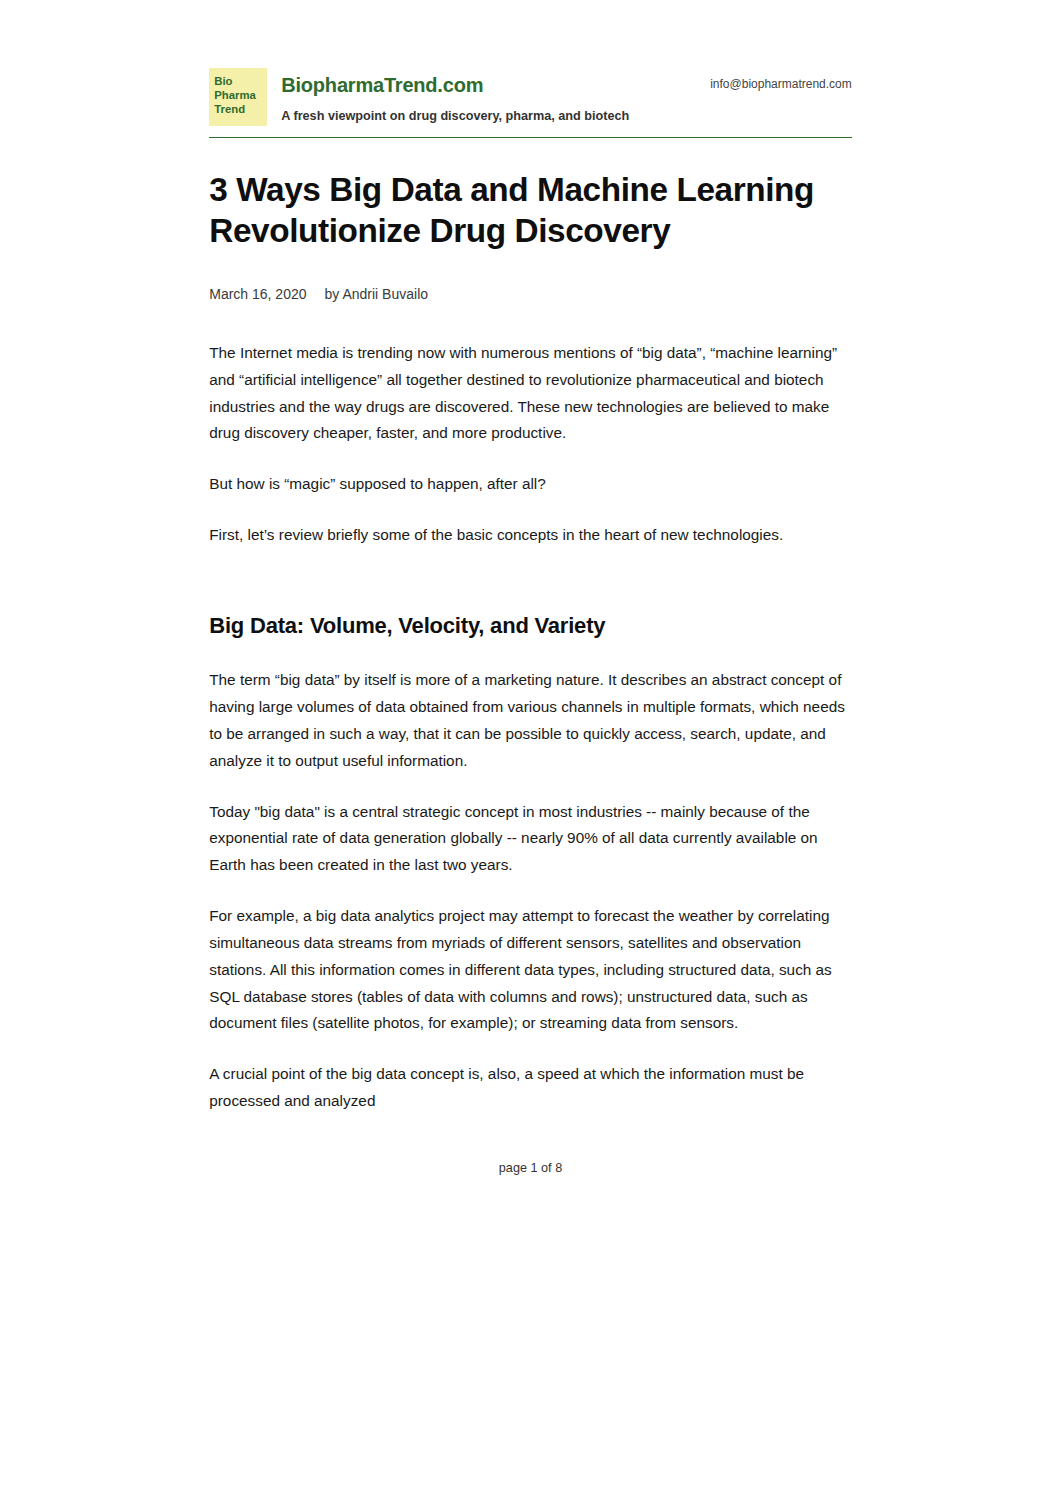Bio
Pharma
Trend
BiopharmaTrend.com
A fresh viewpoint on drug discovery, pharma, and biotech
info@biopharmatrend.com
3 Ways Big Data and Machine Learning Revolutionize Drug Discovery
March 16, 2020by Andrii Buvailo
The Internet media is trending now with numerous mentions of “big data”, “machine learning” and “artificial intelligence” all together destined to revolutionize pharmaceutical and biotech industries and the way drugs are discovered. These new technologies are believed to make drug discovery cheaper, faster, and more productive.
But how is “magic” supposed to happen, after all?
First, let’s review briefly some of the basic concepts in the heart of new technologies.
Big Data: Volume, Velocity, and Variety
The term “big data” by itself is more of a marketing nature. It describes an abstract concept of having large volumes of data obtained from various channels in multiple formats, which needs to be arranged in such a way, that it can be possible to quickly access, search, update, and analyze it to output useful information.
Today "big data" is a central strategic concept in most industries -- mainly because of the exponential rate of data generation globally -- nearly 90% of all data currently available on Earth has been created in the last two years.
For example, a big data analytics project may attempt to forecast the weather by correlating simultaneous data streams from myriads of different sensors, satellites and observation stations. All this information comes in different data types, including structured data, such as SQL database stores (tables of data with columns and rows); unstructured data, such as document files (satellite photos, for example); or streaming data from sensors.
A crucial point of the big data concept is, also, a speed at which the information must be processed and analyzed
page 1 of 8